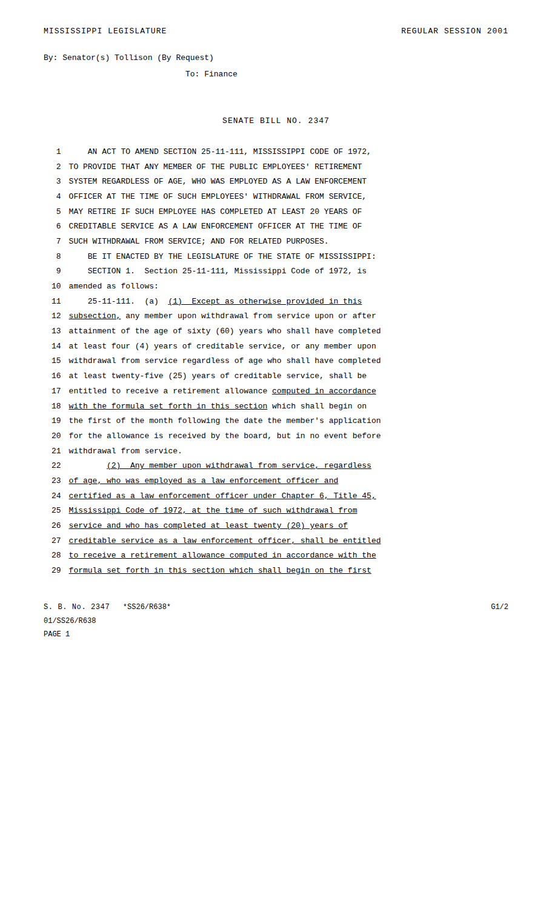MISSISSIPPI LEGISLATURE REGULAR SESSION 2001
By: Senator(s) Tollison (By Request)
To: Finance
SENATE BILL NO. 2347
AN ACT TO AMEND SECTION 25-11-111, MISSISSIPPI CODE OF 1972,
TO PROVIDE THAT ANY MEMBER OF THE PUBLIC EMPLOYEES' RETIREMENT
SYSTEM REGARDLESS OF AGE, WHO WAS EMPLOYED AS A LAW ENFORCEMENT
OFFICER AT THE TIME OF SUCH EMPLOYEES' WITHDRAWAL FROM SERVICE,
MAY RETIRE IF SUCH EMPLOYEE HAS COMPLETED AT LEAST 20 YEARS OF
CREDITABLE SERVICE AS A LAW ENFORCEMENT OFFICER AT THE TIME OF
SUCH WITHDRAWAL FROM SERVICE; AND FOR RELATED PURPOSES.
BE IT ENACTED BY THE LEGISLATURE OF THE STATE OF MISSISSIPPI:
SECTION 1. Section 25-11-111, Mississippi Code of 1972, is
amended as follows:
25-11-111. (a) (1) Except as otherwise provided in this
subsection, any member upon withdrawal from service upon or after
attainment of the age of sixty (60) years who shall have completed
at least four (4) years of creditable service, or any member upon
withdrawal from service regardless of age who shall have completed
at least twenty-five (25) years of creditable service, shall be
entitled to receive a retirement allowance computed in accordance
with the formula set forth in this section which shall begin on
the first of the month following the date the member's application
for the allowance is received by the board, but in no event before
withdrawal from service.
(2) Any member upon withdrawal from service, regardless
of age, who was employed as a law enforcement officer and
certified as a law enforcement officer under Chapter 6, Title 45,
Mississippi Code of 1972, at the time of such withdrawal from
service and who has completed at least twenty (20) years of
creditable service as a law enforcement officer, shall be entitled
to receive a retirement allowance computed in accordance with the
formula set forth in this section which shall begin on the first
S. B. No. 2347 *SS26/R638* G1/2
01/SS26/R638
PAGE 1